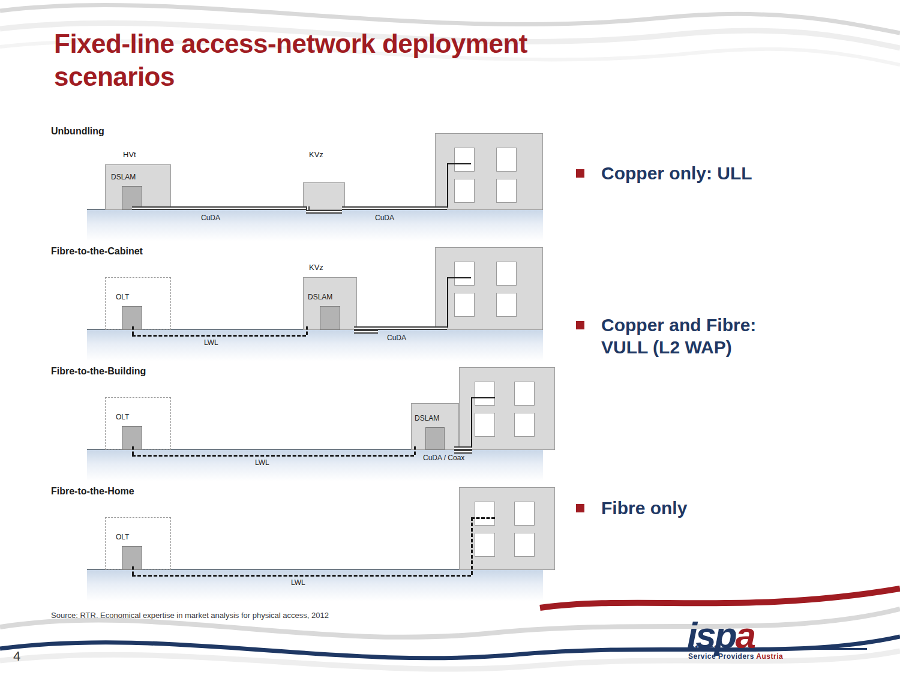Fixed-line access-network deployment
scenarios
Unbundling
HVt
DSLAM KVz
CuDA CuDA
Fibre-to-the-Cabinet
OLT KVz
DSLAM
LWL CuDA
Fibre-to-the-Building
OLT
DSLAM
LWL CuDA / Coax
Fibre-to-the-Home
OLT
LWL
Copper only: ULL
Copper and Fibre:
VULL (L2 WAP)
Fibre only
Source: RTR, Economical expertise in market analysis for physical access, 2012
4
ispa
Internet
Service Providers Austria